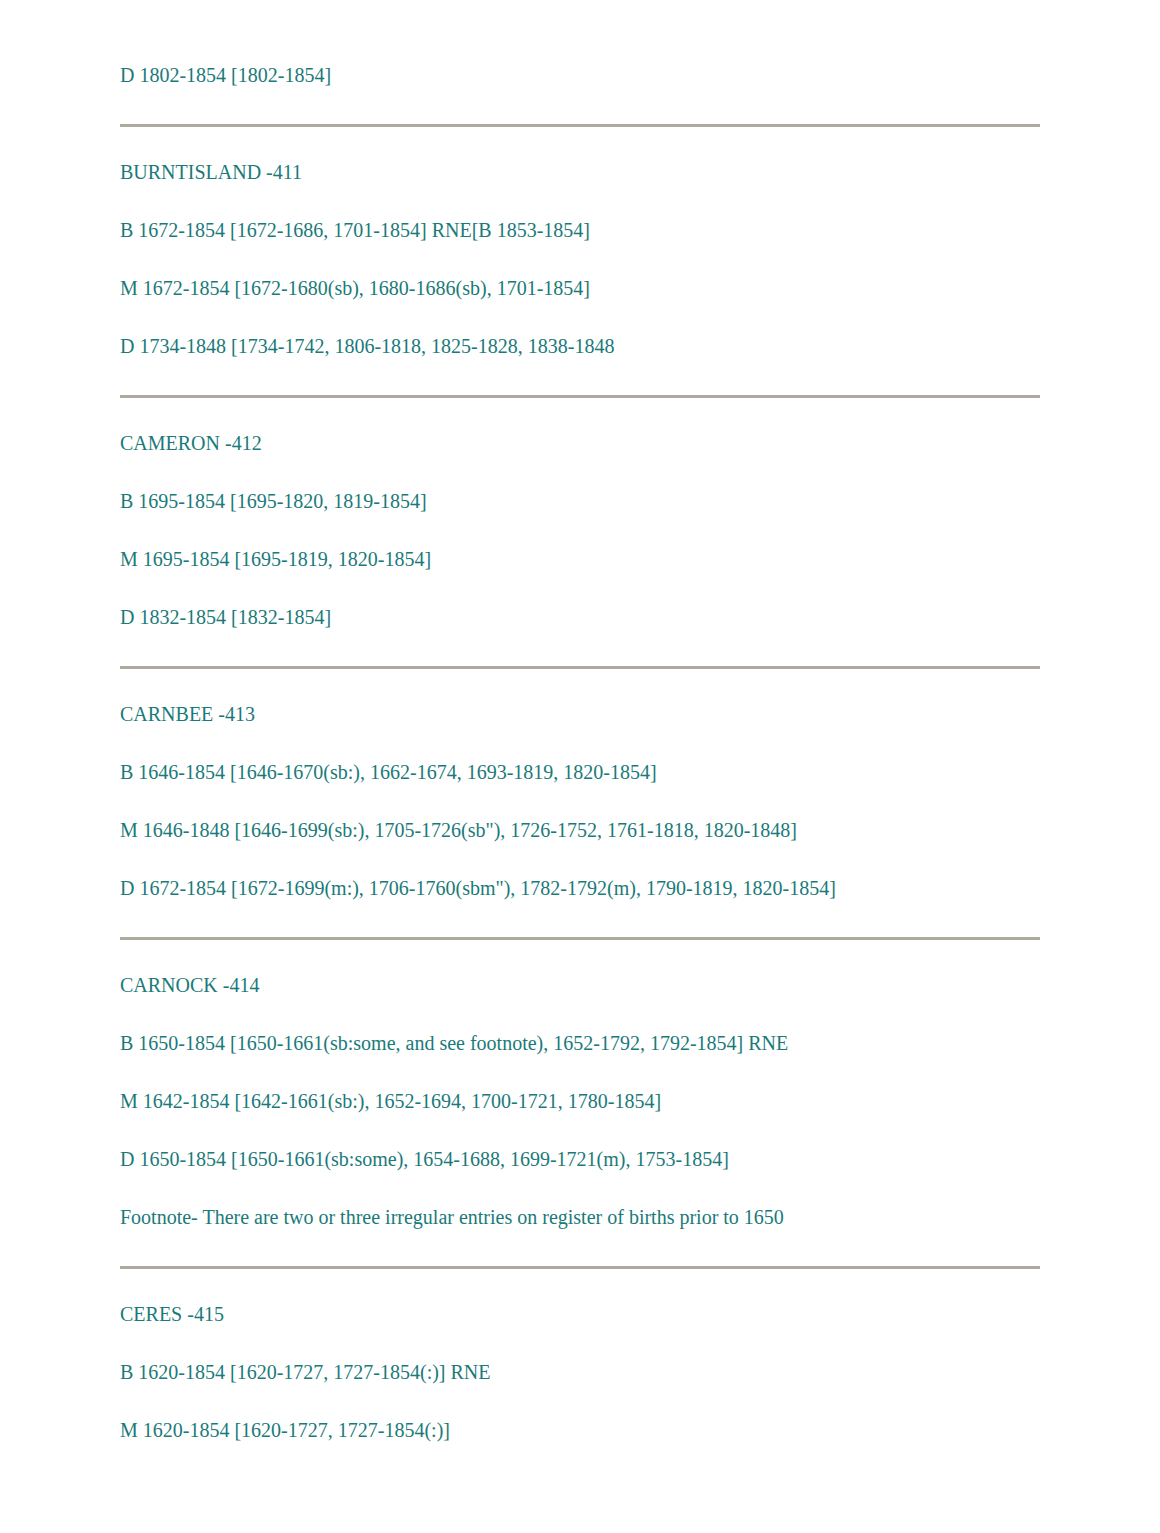D 1802-1854 [1802-1854]
BURNTISLAND -411
B 1672-1854 [1672-1686, 1701-1854] RNE[B 1853-1854]
M 1672-1854 [1672-1680(sb), 1680-1686(sb), 1701-1854]
D 1734-1848 [1734-1742, 1806-1818, 1825-1828, 1838-1848
CAMERON -412
B 1695-1854 [1695-1820, 1819-1854]
M 1695-1854 [1695-1819, 1820-1854]
D 1832-1854 [1832-1854]
CARNBEE -413
B 1646-1854 [1646-1670(sb:), 1662-1674, 1693-1819, 1820-1854]
M 1646-1848 [1646-1699(sb:), 1705-1726(sb"), 1726-1752, 1761-1818, 1820-1848]
D 1672-1854 [1672-1699(m:), 1706-1760(sbm"), 1782-1792(m), 1790-1819, 1820-1854]
CARNOCK -414
B 1650-1854 [1650-1661(sb:some, and see footnote), 1652-1792, 1792-1854] RNE
M 1642-1854 [1642-1661(sb:), 1652-1694, 1700-1721, 1780-1854]
D 1650-1854 [1650-1661(sb:some), 1654-1688, 1699-1721(m), 1753-1854]
Footnote- There are two or three irregular entries on register of births prior to 1650
CERES -415
B 1620-1854 [1620-1727, 1727-1854(:)] RNE
M 1620-1854 [1620-1727, 1727-1854(:)]